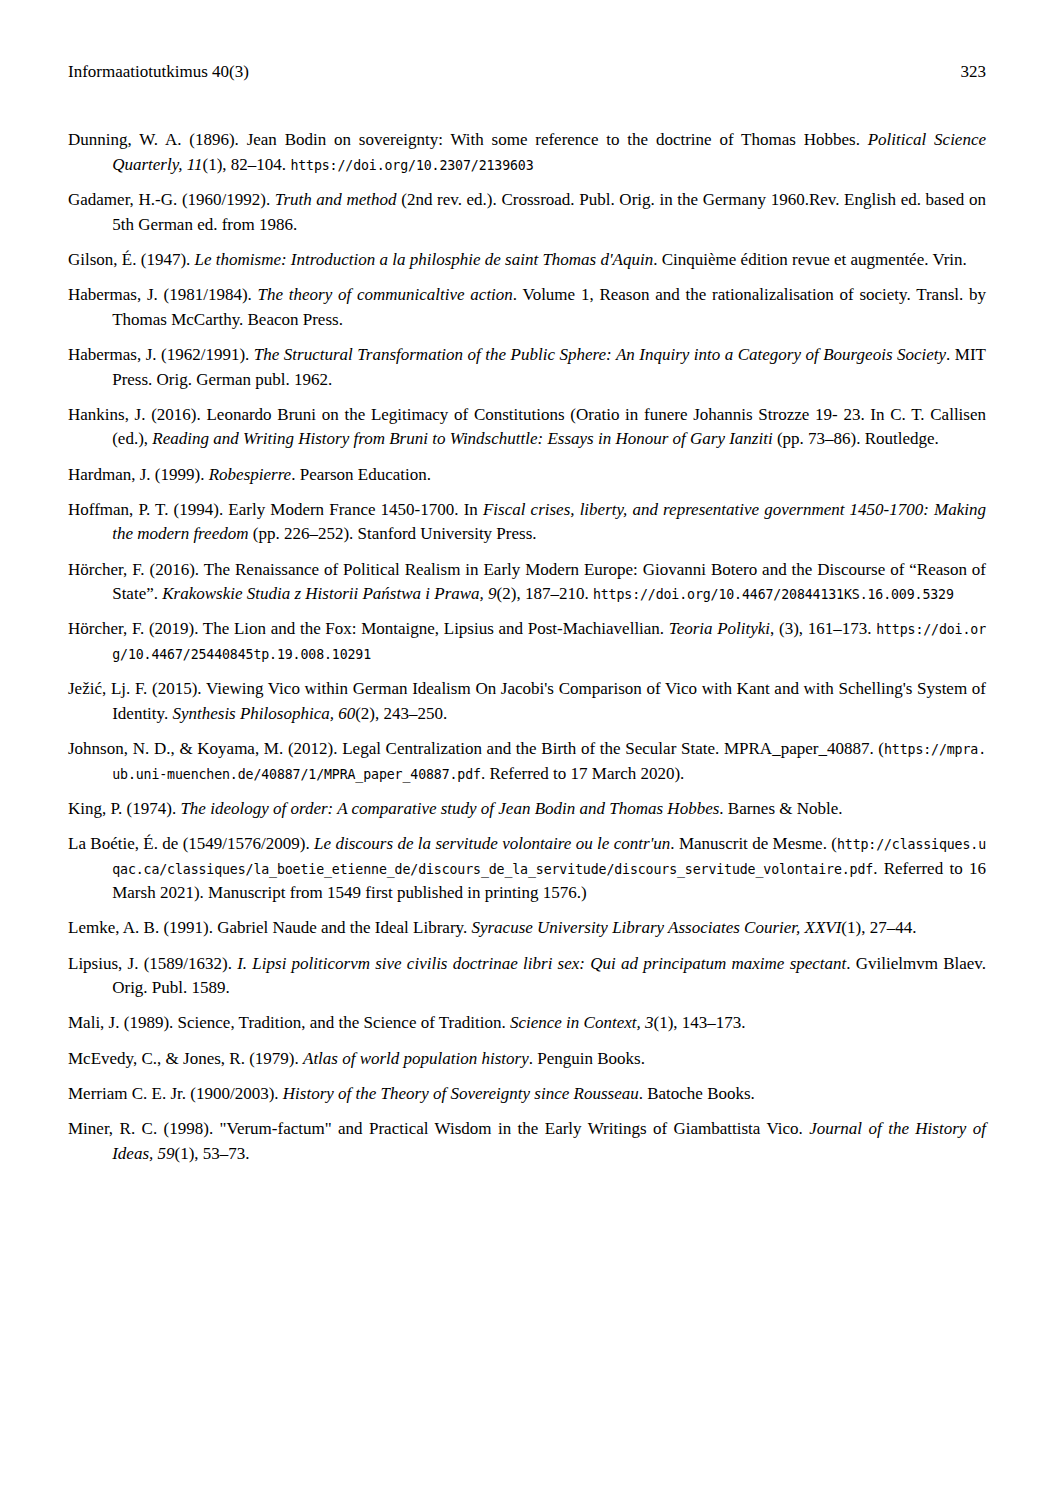Informaatiotutkimus 40(3) 323
Dunning, W. A. (1896). Jean Bodin on sovereignty: With some reference to the doctrine of Thomas Hobbes. Political Science Quarterly, 11(1), 82–104. https://doi.org/10.2307/2139603
Gadamer, H.-G. (1960/1992). Truth and method (2nd rev. ed.). Crossroad. Publ. Orig. in the Germany 1960.Rev. English ed. based on 5th German ed. from 1986.
Gilson, É. (1947). Le thomisme: Introduction a la philosphie de saint Thomas d'Aquin. Cinquième édition revue et augmentée. Vrin.
Habermas, J. (1981/1984). The theory of communicaltive action. Volume 1, Reason and the rationalizalisation of society. Transl. by Thomas McCarthy. Beacon Press.
Habermas, J. (1962/1991). The Structural Transformation of the Public Sphere: An Inquiry into a Category of Bourgeois Society. MIT Press. Orig. German publ. 1962.
Hankins, J. (2016). Leonardo Bruni on the Legitimacy of Constitutions (Oratio in funere Johannis Strozze 19- 23. In C. T. Callisen (ed.), Reading and Writing History from Bruni to Windschuttle: Essays in Honour of Gary Ianziti (pp. 73–86). Routledge.
Hardman, J. (1999). Robespierre. Pearson Education.
Hoffman, P. T. (1994). Early Modern France 1450-1700. In Fiscal crises, liberty, and representative government 1450-1700: Making the modern freedom (pp. 226–252). Stanford University Press.
Hörcher, F. (2016). The Renaissance of Political Realism in Early Modern Europe: Giovanni Botero and the Discourse of “Reason of State”. Krakowskie Studia z Historii Państwa i Prawa, 9(2), 187–210. https://doi.org/10.4467/20844131KS.16.009.5329
Hörcher, F. (2019). The Lion and the Fox: Montaigne, Lipsius and Post-Machiavellian. Teoria Polityki, (3), 161–173. https://doi.org/10.4467/25440845tp.19.008.10291
Ježić, Lj. F. (2015). Viewing Vico within German Idealism On Jacobi's Comparison of Vico with Kant and with Schelling's System of Identity. Synthesis Philosophica, 60(2), 243–250.
Johnson, N. D., & Koyama, M. (2012). Legal Centralization and the Birth of the Secular State. MPRA_paper_40887. (https://mpra.ub.uni-muenchen.de/40887/1/MPRA_paper_40887.pdf. Referred to 17 March 2020).
King, P. (1974). The ideology of order: A comparative study of Jean Bodin and Thomas Hobbes. Barnes & Noble.
La Boétie, É. de (1549/1576/2009). Le discours de la servitude volontaire ou le contr'un. Manuscrit de Mesme. (http://classiques.uqac.ca/classiques/la_boetie_etienne_de/discours_de_la_servitude/discours_servitude_volontaire.pdf. Referred to 16 Marsh 2021). Manuscript from 1549 first published in printing 1576.)
Lemke, A. B. (1991). Gabriel Naude and the Ideal Library. Syracuse University Library Associates Courier, XXVI(1), 27–44.
Lipsius, J. (1589/1632). I. Lipsi politicorvm sive civilis doctrinae libri sex: Qui ad principatum maxime spectant. Gvilielmvm Blaev. Orig. Publ. 1589.
Mali, J. (1989). Science, Tradition, and the Science of Tradition. Science in Context, 3(1), 143–173.
McEvedy, C., & Jones, R. (1979). Atlas of world population history. Penguin Books.
Merriam C. E. Jr. (1900/2003). History of the Theory of Sovereignty since Rousseau. Batoche Books.
Miner, R. C. (1998). "Verum-factum" and Practical Wisdom in the Early Writings of Giambattista Vico. Journal of the History of Ideas, 59(1), 53–73.